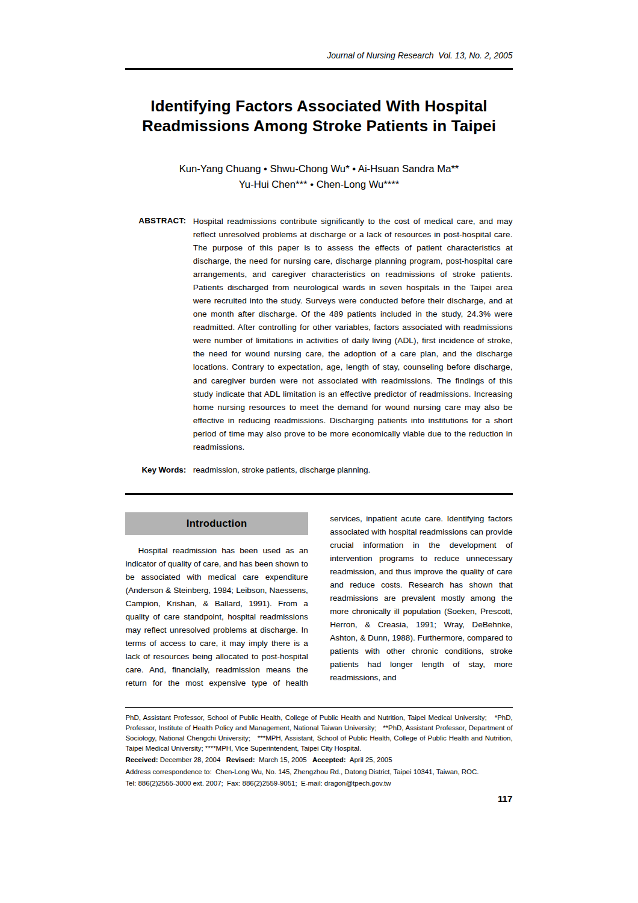Journal of Nursing Research Vol. 13, No. 2, 2005
Identifying Factors Associated With Hospital
Readmissions Among Stroke Patients in Taipei
Kun-Yang Chuang • Shwu-Chong Wu* • Ai-Hsuan Sandra Ma**
Yu-Hui Chen*** • Chen-Long Wu****
ABSTRACT:
Hospital readmissions contribute significantly to the cost of medical care, and may reflect unresolved problems at discharge or a lack of resources in post-hospital care. The purpose of this paper is to assess the effects of patient characteristics at discharge, the need for nursing care, discharge planning program, post-hospital care arrangements, and caregiver characteristics on readmissions of stroke patients. Patients discharged from neurological wards in seven hospitals in the Taipei area were recruited into the study. Surveys were conducted before their discharge, and at one month after discharge. Of the 489 patients included in the study, 24.3% were readmitted. After controlling for other variables, factors associated with readmissions were number of limitations in activities of daily living (ADL), first incidence of stroke, the need for wound nursing care, the adoption of a care plan, and the discharge locations. Contrary to expectation, age, length of stay, counseling before discharge, and caregiver burden were not associated with readmissions. The findings of this study indicate that ADL limitation is an effective predictor of readmissions. Increasing home nursing resources to meet the demand for wound nursing care may also be effective in reducing readmissions. Discharging patients into institutions for a short period of time may also prove to be more economically viable due to the reduction in readmissions.
Key Words:
readmission, stroke patients, discharge planning.
Introduction
Hospital readmission has been used as an indicator of quality of care, and has been shown to be associated with medical care expenditure (Anderson & Steinberg, 1984; Leibson, Naessens, Campion, Krishan, & Ballard, 1991). From a quality of care standpoint, hospital readmissions may reflect unresolved problems at discharge. In terms of access to care, it may imply there is a lack of resources being allocated to post-hospital care. And, financially, readmission means the return for the most expensive type of health services, inpatient acute care. Identifying factors associated with hospital readmissions can provide crucial information in the development of intervention programs to reduce unnecessary readmission, and thus improve the quality of care and reduce costs. Research has shown that readmissions are prevalent mostly among the more chronically ill population (Soeken, Prescott, Herron, & Creasia, 1991; Wray, DeBehnke, Ashton, & Dunn, 1988). Furthermore, compared to patients with other chronic conditions, stroke patients had longer length of stay, more readmissions, and
PhD, Assistant Professor, School of Public Health, College of Public Health and Nutrition, Taipei Medical University; *PhD, Professor, Institute of Health Policy and Management, National Taiwan University; **PhD, Assistant Professor, Department of Sociology, National Chengchi University; ***MPH, Assistant, School of Public Health, College of Public Health and Nutrition, Taipei Medical University; ****MPH, Vice Superintendent, Taipei City Hospital.
Received: December 28, 2004 Revised: March 15, 2005 Accepted: April 25, 2005
Address correspondence to: Chen-Long Wu, No. 145, Zhengzhou Rd., Datong District, Taipei 10341, Taiwan, ROC.
Tel: 886(2)2555-3000 ext. 2007; Fax: 886(2)2559-9051; E-mail: dragon@tpech.gov.tw
117